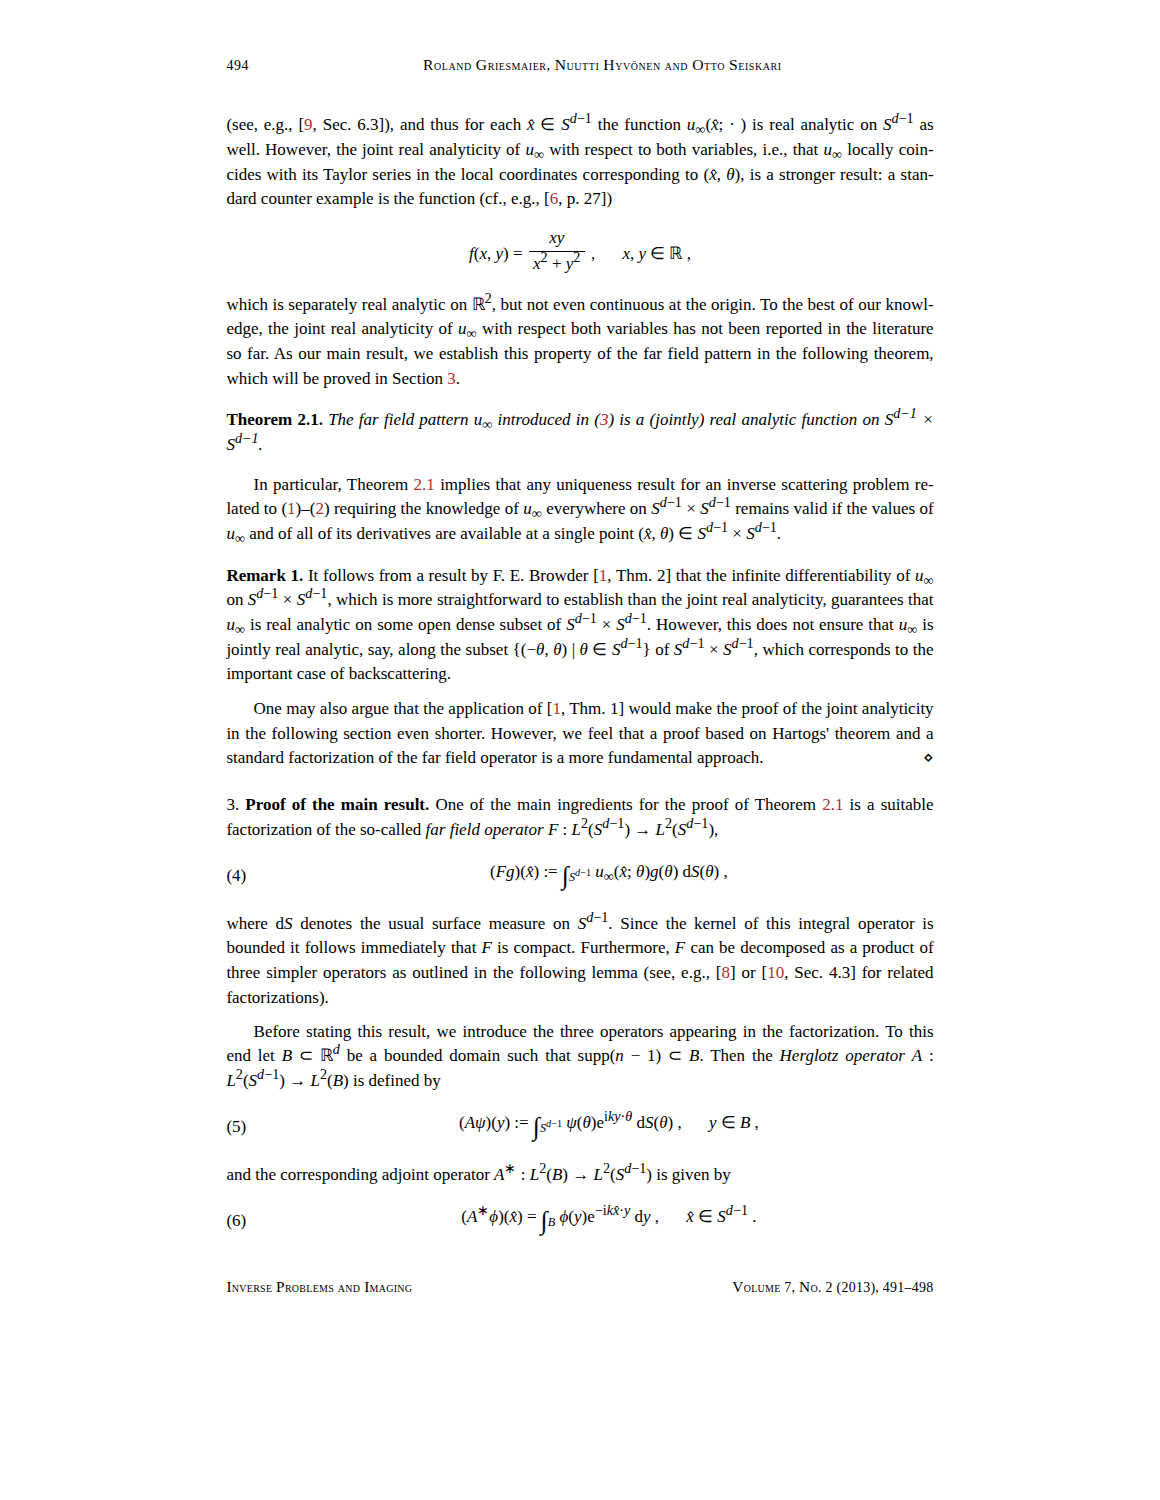494
Roland Griesmaier, Nuutti Hyvönen and Otto Seiskari
(see, e.g., [9, Sec. 6.3]), and thus for each x̂ ∈ Sd−1 the function u∞(x̂; · ) is real analytic on Sd−1 as well. However, the joint real analyticity of u∞ with respect to both variables, i.e., that u∞ locally coincides with its Taylor series in the local coordinates corresponding to (x̂, θ), is a stronger result: a standard counter example is the function (cf., e.g., [6, p. 27])
f(x, y) = xy x2 + y2 , x, y ∈ ℝ ,
which is separately real analytic on ℝ2, but not even continuous at the origin. To the best of our knowledge, the joint real analyticity of u∞ with respect both variables has not been reported in the literature so far. As our main result, we establish this property of the far field pattern in the following theorem, which will be proved in Section 3.
Theorem 2.1. The far field pattern u∞ introduced in (3) is a (jointly) real analytic function on Sd−1 × Sd−1.
In particular, Theorem 2.1 implies that any uniqueness result for an inverse scattering problem related to (1)–(2) requiring the knowledge of u∞ everywhere on Sd−1 × Sd−1 remains valid if the values of u∞ and of all of its derivatives are available at a single point (x̂, θ) ∈ Sd−1 × Sd−1.
Remark 1. It follows from a result by F. E. Browder [1, Thm. 2] that the infinite differentiability of u∞ on Sd−1 × Sd−1, which is more straightforward to establish than the joint real analyticity, guarantees that u∞ is real analytic on some open dense subset of Sd−1 × Sd−1. However, this does not ensure that u∞ is jointly real analytic, say, along the subset {(−θ, θ) | θ ∈ Sd−1} of Sd−1 × Sd−1, which corresponds to the important case of backscattering.
One may also argue that the application of [1, Thm. 1] would make the proof of the joint analyticity in the following section even shorter. However, we feel that a proof based on Hartogs' theorem and a standard factorization of the far field operator is a more fundamental approach.⋄
3. Proof of the main result. One of the main ingredients for the proof of Theorem 2.1 is a suitable factorization of the so-called far field operator F : L2(Sd−1) → L2(Sd−1),
(4)
(Fg)(x̂) := ∫Sd−1 u∞(x̂; θ)g(θ) dS(θ) ,
where dS denotes the usual surface measure on Sd−1. Since the kernel of this integral operator is bounded it follows immediately that F is compact. Furthermore, F can be decomposed as a product of three simpler operators as outlined in the following lemma (see, e.g., [8] or [10, Sec. 4.3] for related factorizations).
Before stating this result, we introduce the three operators appearing in the factorization. To this end let B ⊂ ℝd be a bounded domain such that supp(n − 1) ⊂ B. Then the Herglotz operator A : L2(Sd−1) → L2(B) is defined by
(5)
(Aψ)(y) := ∫Sd−1 ψ(θ)eiky·θ dS(θ) , y ∈ B ,
and the corresponding adjoint operator A∗ : L2(B) → L2(Sd−1) is given by
(6)
(A∗ϕ)(x̂) = ∫B ϕ(y)e−ikx̂·y dy , x̂ ∈ Sd−1 .
Inverse Problems and Imaging
Volume 7, No. 2 (2013), 491–498